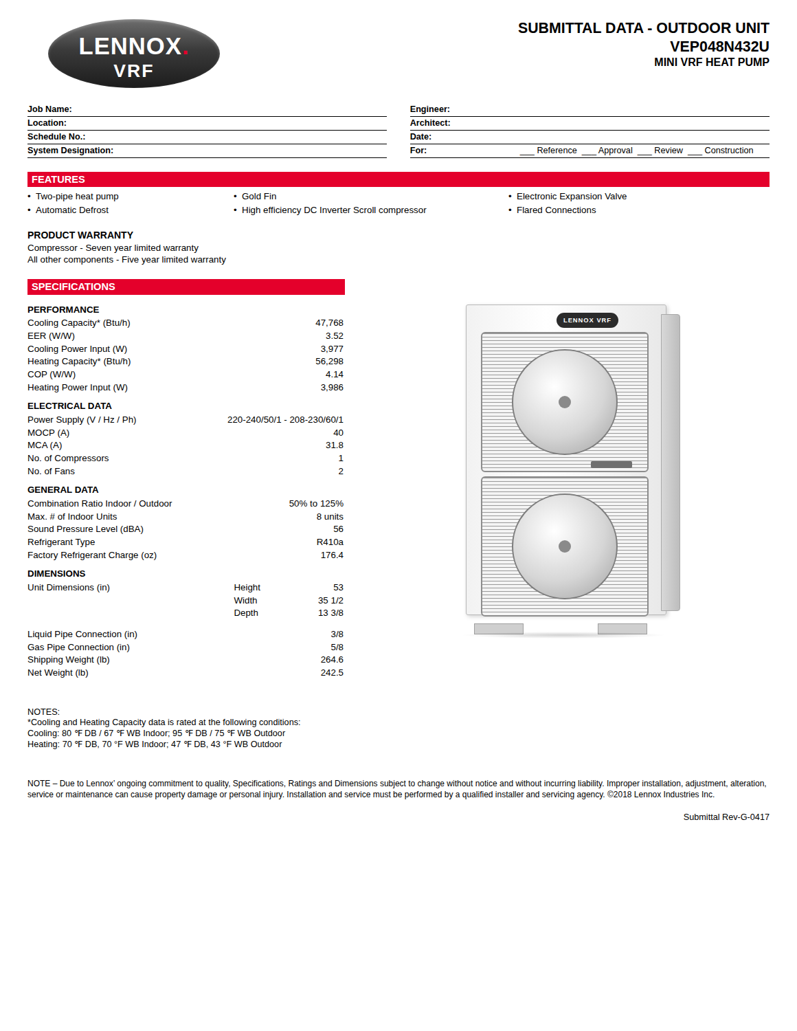LENNOX.
VRF
SUBMITTAL DATA - OUTDOOR UNIT
VEP048N432U
MINI VRF HEAT PUMP
| Job Name: | | | Engineer: | |
| Location: | | | Architect: | |
| Schedule No.: | | | Date: | |
| System Designation: | | | For: | ___ Reference ___ Approval ___ Review ___ Construction |
FEATURES
Two-pipe heat pump
Automatic Defrost
Gold Fin
High efficiency DC Inverter Scroll compressor
Electronic Expansion Valve
Flared Connections
PRODUCT WARRANTY
Compressor - Seven year limited warranty
All other components - Five year limited warranty
SPECIFICATIONS
PERFORMANCE
| Cooling Capacity* (Btu/h) | 47,768 |
| EER (W/W) | 3.52 |
| Cooling Power Input (W) | 3,977 |
| Heating Capacity* (Btu/h) | 56,298 |
| COP (W/W) | 4.14 |
| Heating Power Input (W) | 3,986 |
ELECTRICAL DATA
| Power Supply (V / Hz / Ph) | 220-240/50/1 - 208-230/60/1 |
| MOCP (A) | 40 |
| MCA (A) | 31.8 |
| No. of Compressors | 1 |
| No. of Fans | 2 |
GENERAL DATA
| Combination Ratio Indoor / Outdoor | 50% to 125% |
| Max. # of Indoor Units | 8 units |
| Sound Pressure Level (dBA) | 56 |
| Refrigerant Type | R410a |
| Factory Refrigerant Charge (oz) | 176.4 |
DIMENSIONS
| Unit Dimensions (in) | Height | 53 |
| | Width | 35 1/2 |
| | Depth | 13 3/8 |
| Liquid Pipe Connection (in) | | 3/8 |
| Gas Pipe Connection (in) | | 5/8 |
| Shipping Weight (lb) | | 264.6 |
| Net Weight (lb) | | 242.5 |
LENNOX VRF
NOTES:
*Cooling and Heating Capacity data is rated at the following conditions:
Cooling: 80 ℉ DB / 67 ℉ WB Indoor; 95 ℉ DB / 75 ℉ WB Outdoor
Heating: 70 ℉ DB, 70 °F WB Indoor; 47 ℉ DB, 43 °F WB Outdoor
NOTE – Due to Lennox’ ongoing commitment to quality, Specifications, Ratings and Dimensions subject to change without notice and without incurring liability. Improper installation, adjustment, alteration, service or maintenance can cause property damage or personal injury. Installation and service must be performed by a qualified installer and servicing agency. ©2018 Lennox Industries Inc.
Submittal Rev-G-0417